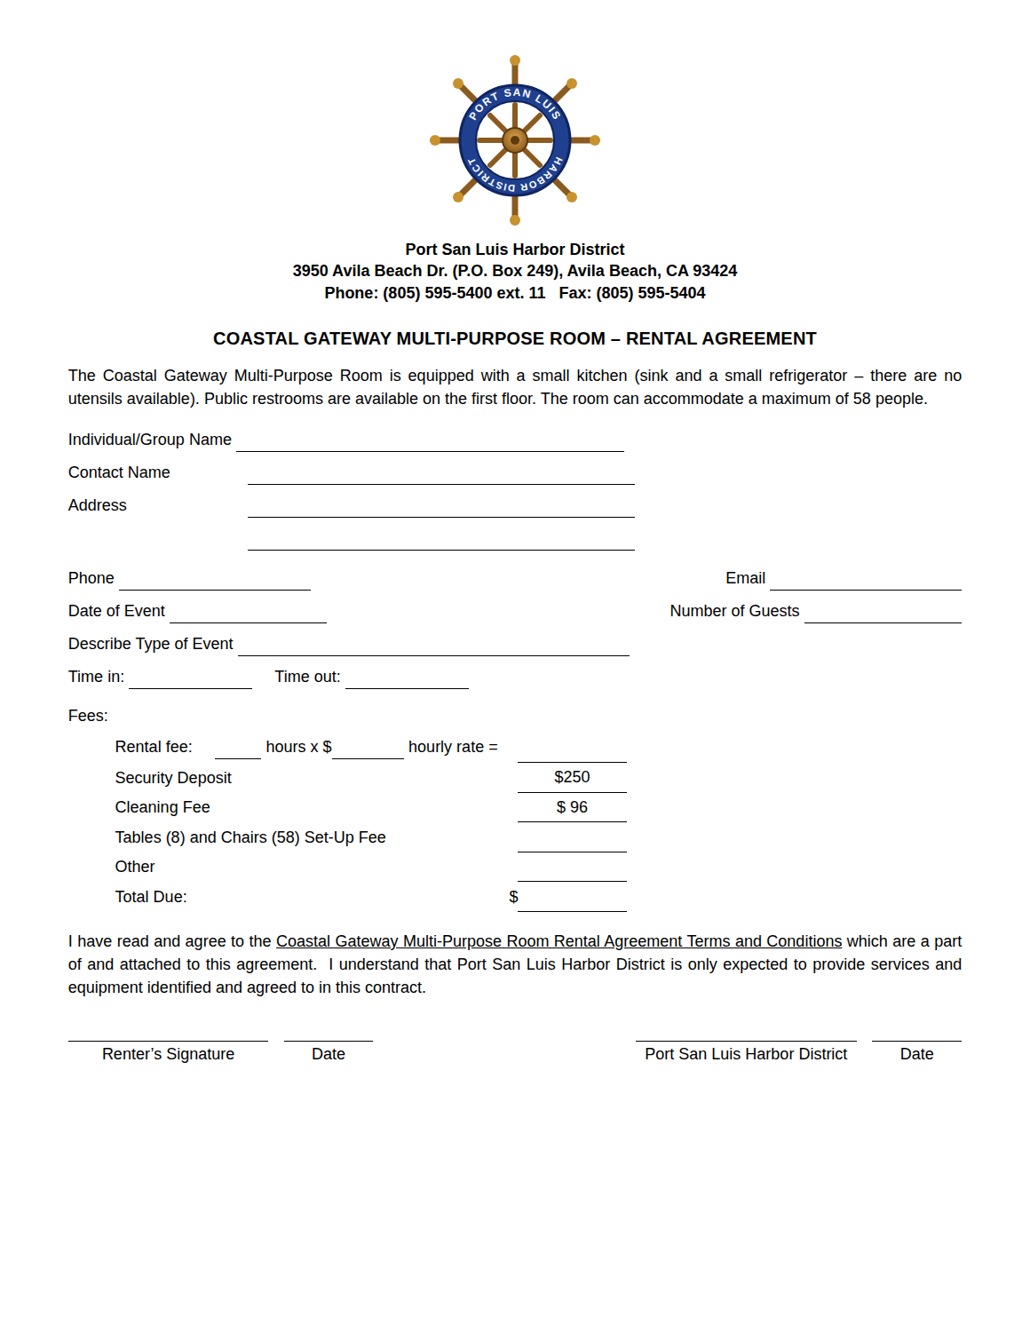PORT SAN LUIS HARBOR DISTRICT
Port San Luis Harbor District
3950 Avila Beach Dr. (P.O. Box 249), Avila Beach, CA 93424
Phone: (805) 595-5400 ext. 11 Fax: (805) 595-5404
COASTAL GATEWAY MULTI-PURPOSE ROOM – RENTAL AGREEMENT
The Coastal Gateway Multi-Purpose Room is equipped with a small kitchen (sink and a small refrigerator – there are no utensils available). Public restrooms are available on the first floor. The room can accommodate a maximum of 58 people.
Individual/Group Name
Contact Name
Address
Phone
Email
Date of Event
Number of Guests
Describe Type of Event
Time in: Time out:
Fees:
| Rental fee: hours x $ hourly rate = | | |
| Security Deposit | | $250 |
| Cleaning Fee | | $ 96 |
| Tables (8) and Chairs (58) Set-Up Fee | | |
| Other | | |
| Total Due: | $ | |
I have read and agree to the Coastal Gateway Multi-Purpose Room Rental Agreement Terms and Conditions which are a part of and attached to this agreement. I understand that Port San Luis Harbor District is only expected to provide services and equipment identified and agreed to in this contract.
Renter’s Signature
Date
Port San Luis Harbor District
Date